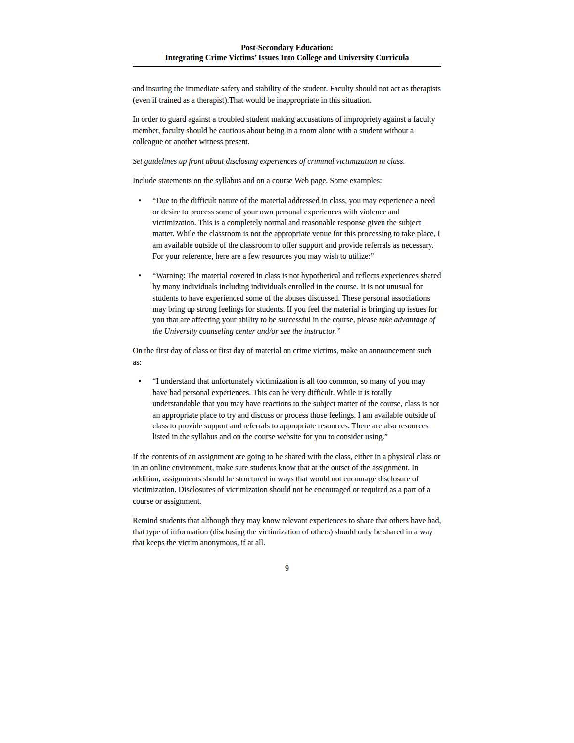Post-Secondary Education: Integrating Crime Victims’ Issues Into College and University Curricula
and insuring the immediate safety and stability of the student. Faculty should not act as therapists (even if trained as a therapist).That would be inappropriate in this situation.
In order to guard against a troubled student making accusations of impropriety against a faculty member, faculty should be cautious about being in a room alone with a student without a colleague or another witness present.
Set guidelines up front about disclosing experiences of criminal victimization in class.
Include statements on the syllabus and on a course Web page. Some examples:
“Due to the difficult nature of the material addressed in class, you may experience a need or desire to process some of your own personal experiences with violence and victimization. This is a completely normal and reasonable response given the subject matter. While the classroom is not the appropriate venue for this processing to take place, I am available outside of the classroom to offer support and provide referrals as necessary. For your reference, here are a few resources you may wish to utilize:”
“Warning: The material covered in class is not hypothetical and reflects experiences shared by many individuals including individuals enrolled in the course. It is not unusual for students to have experienced some of the abuses discussed. These personal associations may bring up strong feelings for students. If you feel the material is bringing up issues for you that are affecting your ability to be successful in the course, please take advantage of the University counseling center and/or see the instructor.”
On the first day of class or first day of material on crime victims, make an announcement such as:
“I understand that unfortunately victimization is all too common, so many of you may have had personal experiences. This can be very difficult. While it is totally understandable that you may have reactions to the subject matter of the course, class is not an appropriate place to try and discuss or process those feelings. I am available outside of class to provide support and referrals to appropriate resources. There are also resources listed in the syllabus and on the course website for you to consider using.”
If the contents of an assignment are going to be shared with the class, either in a physical class or in an online environment, make sure students know that at the outset of the assignment. In addition, assignments should be structured in ways that would not encourage disclosure of victimization. Disclosures of victimization should not be encouraged or required as a part of a course or assignment.
Remind students that although they may know relevant experiences to share that others have had, that type of information (disclosing the victimization of others) should only be shared in a way that keeps the victim anonymous, if at all.
9